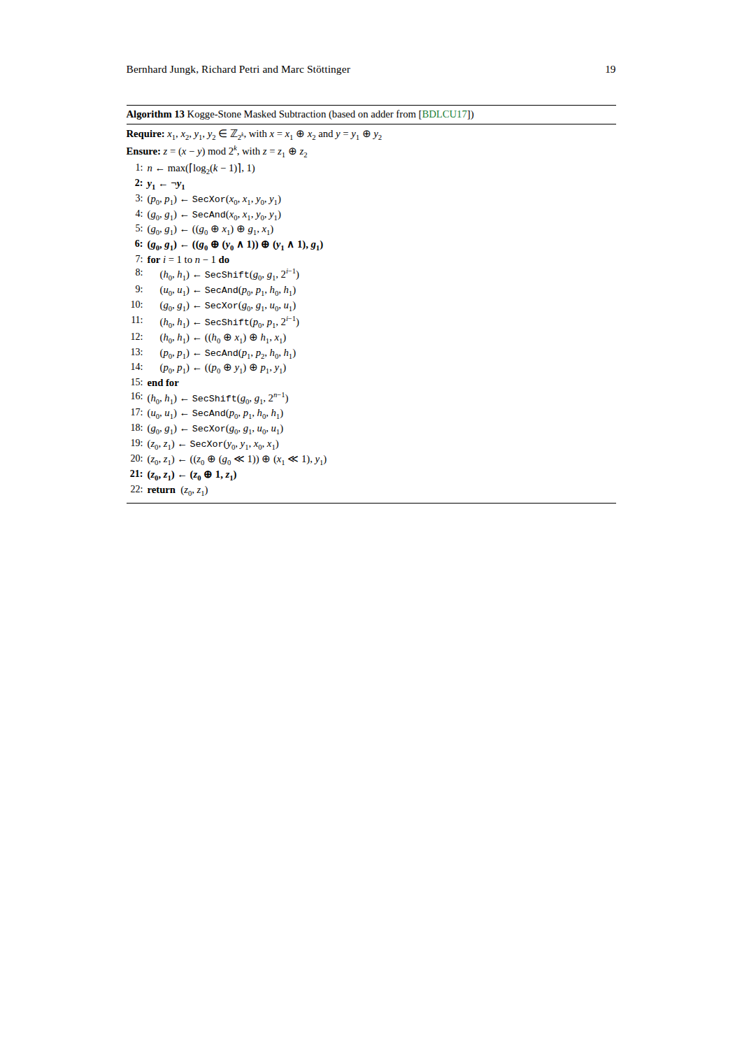Bernhard Jungk, Richard Petri and Marc Stöttinger
19
Algorithm 13 Kogge-Stone Masked Subtraction (based on adder from [BDLCU17])
Require: x1, x2, y1, y2 ∈ ℤ2k, with x = x1 ⊕ x2 and y = y1 ⊕ y2
Ensure: z = (x − y) mod 2k, with z = z1 ⊕ z2
n ← max(⌈log2(k − 1)⌉, 1)
y1 ← ¬y1
(p0, p1) ← SecXor(x0, x1, y0, y1)
(g0, g1) ← SecAnd(x0, x1, y0, y1)
(g0, g1) ← ((g0 ⊕ x1) ⊕ g1, x1)
(g0, g1) ← ((g0 ⊕ (y0 ∧ 1)) ⊕ (y1 ∧ 1), g1)
for i = 1 to n − 1 do
(h0, h1) ← SecShift(g0, g1, 2i−1)
(u0, u1) ← SecAnd(p0, p1, h0, h1)
(g0, g1) ← SecXor(g0, g1, u0, u1)
(h0, h1) ← SecShift(p0, p1, 2i−1)
(h0, h1) ← ((h0 ⊕ x1) ⊕ h1, x1)
(p0, p1) ← SecAnd(p1, p2, h0, h1)
(p0, p1) ← ((p0 ⊕ y1) ⊕ p1, y1)
end for
(h0, h1) ← SecShift(g0, g1, 2n−1)
(u0, u1) ← SecAnd(p0, p1, h0, h1)
(g0, g1) ← SecXor(g0, g1, u0, u1)
(z0, z1) ← SecXor(y0, y1, x0, x1)
(z0, z1) ← ((z0 ⊕ (g0 ≪ 1)) ⊕ (x1 ≪ 1), y1)
(z0, z1) ← (z0 ⊕ 1, z1)
return (z0, z1)